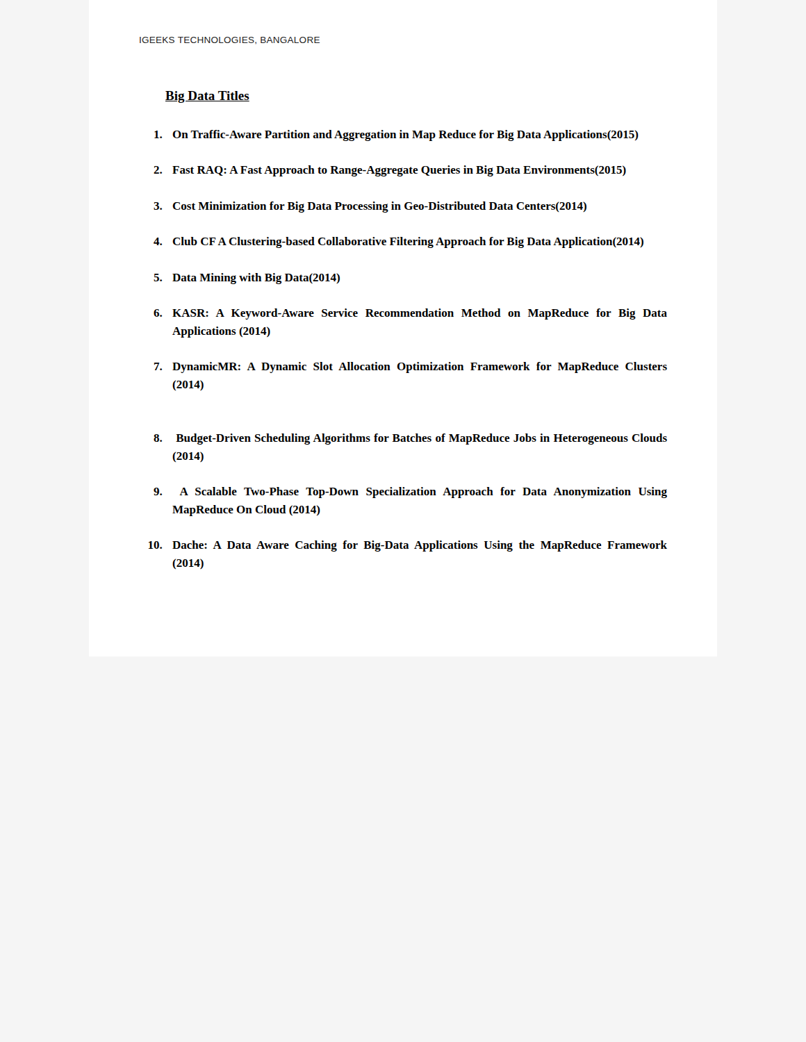IGEEKS TECHNOLOGIES, BANGALORE
Big Data Titles
On Traffic-Aware Partition and Aggregation in Map Reduce for Big Data Applications(2015)
Fast RAQ: A Fast Approach to Range-Aggregate Queries in Big Data Environments(2015)
Cost Minimization for Big Data Processing in Geo-Distributed Data Centers(2014)
Club CF A Clustering-based Collaborative Filtering Approach for Big Data Application(2014)
Data Mining with Big Data(2014)
KASR: A Keyword-Aware Service Recommendation Method on MapReduce for Big Data Applications (2014)
DynamicMR: A Dynamic Slot Allocation Optimization Framework for MapReduce Clusters (2014)
Budget-Driven Scheduling Algorithms for Batches of MapReduce Jobs in Heterogeneous Clouds (2014)
A Scalable Two-Phase Top-Down Specialization Approach for Data Anonymization Using MapReduce On Cloud (2014)
Dache: A Data Aware Caching for Big-Data Applications Using the MapReduce Framework (2014)